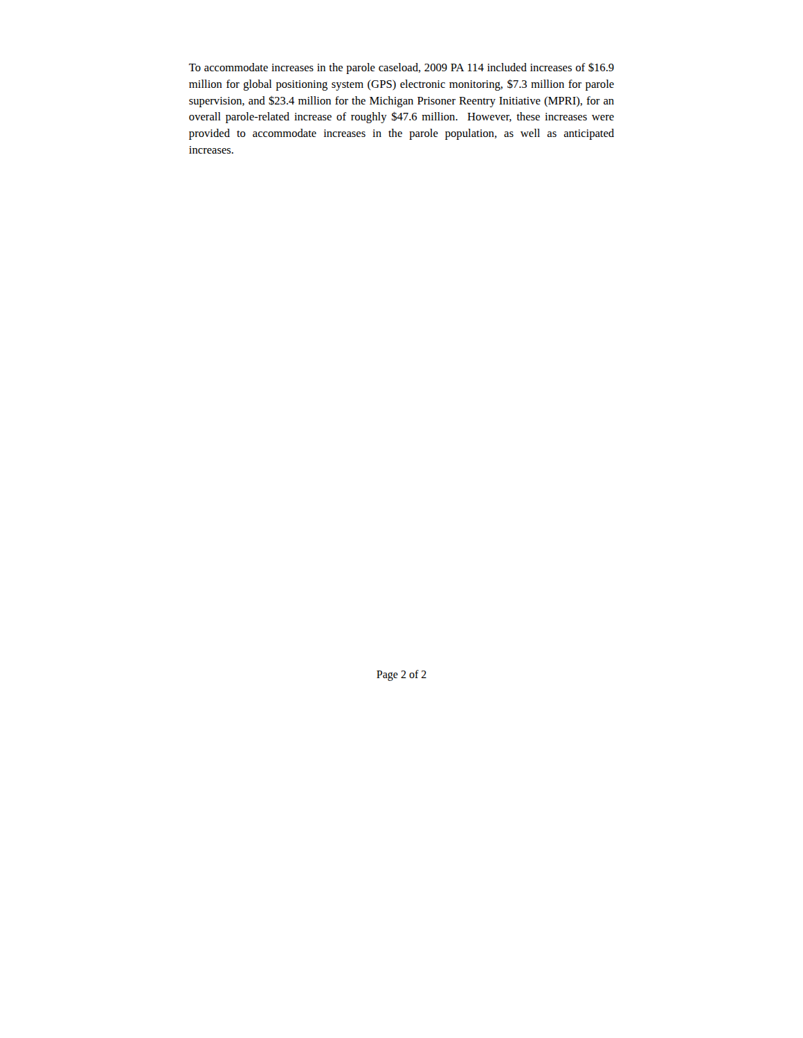To accommodate increases in the parole caseload, 2009 PA 114 included increases of $16.9 million for global positioning system (GPS) electronic monitoring, $7.3 million for parole supervision, and $23.4 million for the Michigan Prisoner Reentry Initiative (MPRI), for an overall parole-related increase of roughly $47.6 million. However, these increases were provided to accommodate increases in the parole population, as well as anticipated increases.
Page 2 of 2